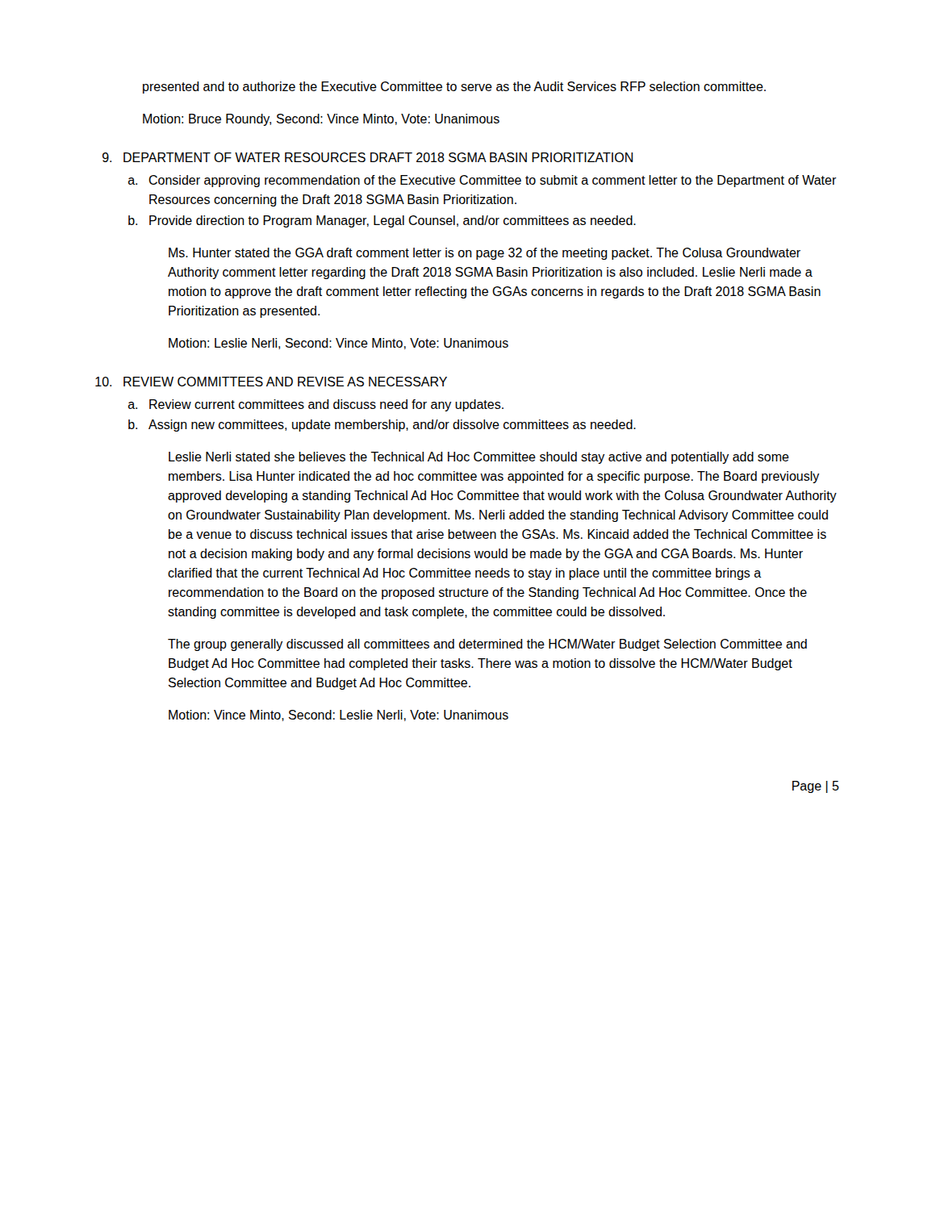presented and to authorize the Executive Committee to serve as the Audit Services RFP selection committee.
Motion: Bruce Roundy, Second: Vince Minto, Vote: Unanimous
Department of Water Resources Draft 2018 SGMA Basin Prioritization
Consider approving recommendation of the Executive Committee to submit a comment letter to the Department of Water Resources concerning the Draft 2018 SGMA Basin Prioritization.
Provide direction to Program Manager, Legal Counsel, and/or committees as needed.
Ms. Hunter stated the GGA draft comment letter is on page 32 of the meeting packet. The Colusa Groundwater Authority comment letter regarding the Draft 2018 SGMA Basin Prioritization is also included. Leslie Nerli made a motion to approve the draft comment letter reflecting the GGAs concerns in regards to the Draft 2018 SGMA Basin Prioritization as presented.
Motion: Leslie Nerli, Second: Vince Minto, Vote: Unanimous
Review Committees and Revise as Necessary
Review current committees and discuss need for any updates.
Assign new committees, update membership, and/or dissolve committees as needed.
Leslie Nerli stated she believes the Technical Ad Hoc Committee should stay active and potentially add some members. Lisa Hunter indicated the ad hoc committee was appointed for a specific purpose. The Board previously approved developing a standing Technical Ad Hoc Committee that would work with the Colusa Groundwater Authority on Groundwater Sustainability Plan development. Ms. Nerli added the standing Technical Advisory Committee could be a venue to discuss technical issues that arise between the GSAs. Ms. Kincaid added the Technical Committee is not a decision making body and any formal decisions would be made by the GGA and CGA Boards. Ms. Hunter clarified that the current Technical Ad Hoc Committee needs to stay in place until the committee brings a recommendation to the Board on the proposed structure of the Standing Technical Ad Hoc Committee. Once the standing committee is developed and task complete, the committee could be dissolved.
The group generally discussed all committees and determined the HCM/Water Budget Selection Committee and Budget Ad Hoc Committee had completed their tasks. There was a motion to dissolve the HCM/Water Budget Selection Committee and Budget Ad Hoc Committee.
Motion: Vince Minto, Second: Leslie Nerli, Vote: Unanimous
Page | 5